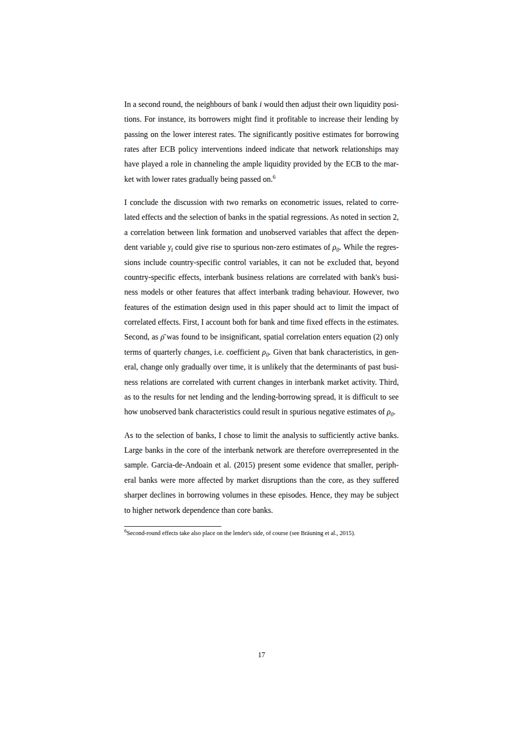In a second round, the neighbours of bank i would then adjust their own liquidity positions. For instance, its borrowers might find it profitable to increase their lending by passing on the lower interest rates. The significantly positive estimates for borrowing rates after ECB policy interventions indeed indicate that network relationships may have played a role in channeling the ample liquidity provided by the ECB to the market with lower rates gradually being passed on.6
I conclude the discussion with two remarks on econometric issues, related to correlated effects and the selection of banks in the spatial regressions. As noted in section 2, a correlation between link formation and unobserved variables that affect the dependent variable yt could give rise to spurious non-zero estimates of ρ0. While the regressions include country-specific control variables, it can not be excluded that, beyond country-specific effects, interbank business relations are correlated with bank's business models or other features that affect interbank trading behaviour. However, two features of the estimation design used in this paper should act to limit the impact of correlated effects. First, I account both for bank and time fixed effects in the estimates. Second, as ρ̄ was found to be insignificant, spatial correlation enters equation (2) only terms of quarterly changes, i.e. coefficient ρ0. Given that bank characteristics, in general, change only gradually over time, it is unlikely that the determinants of past business relations are correlated with current changes in interbank market activity. Third, as to the results for net lending and the lending-borrowing spread, it is difficult to see how unobserved bank characteristics could result in spurious negative estimates of ρ0.
As to the selection of banks, I chose to limit the analysis to sufficiently active banks. Large banks in the core of the interbank network are therefore overrepresented in the sample. Garcia-de-Andoain et al. (2015) present some evidence that smaller, peripheral banks were more affected by market disruptions than the core, as they suffered sharper declines in borrowing volumes in these episodes. Hence, they may be subject to higher network dependence than core banks.
6Second-round effects take also place on the lender's side, of course (see Bräuning et al., 2015).
17